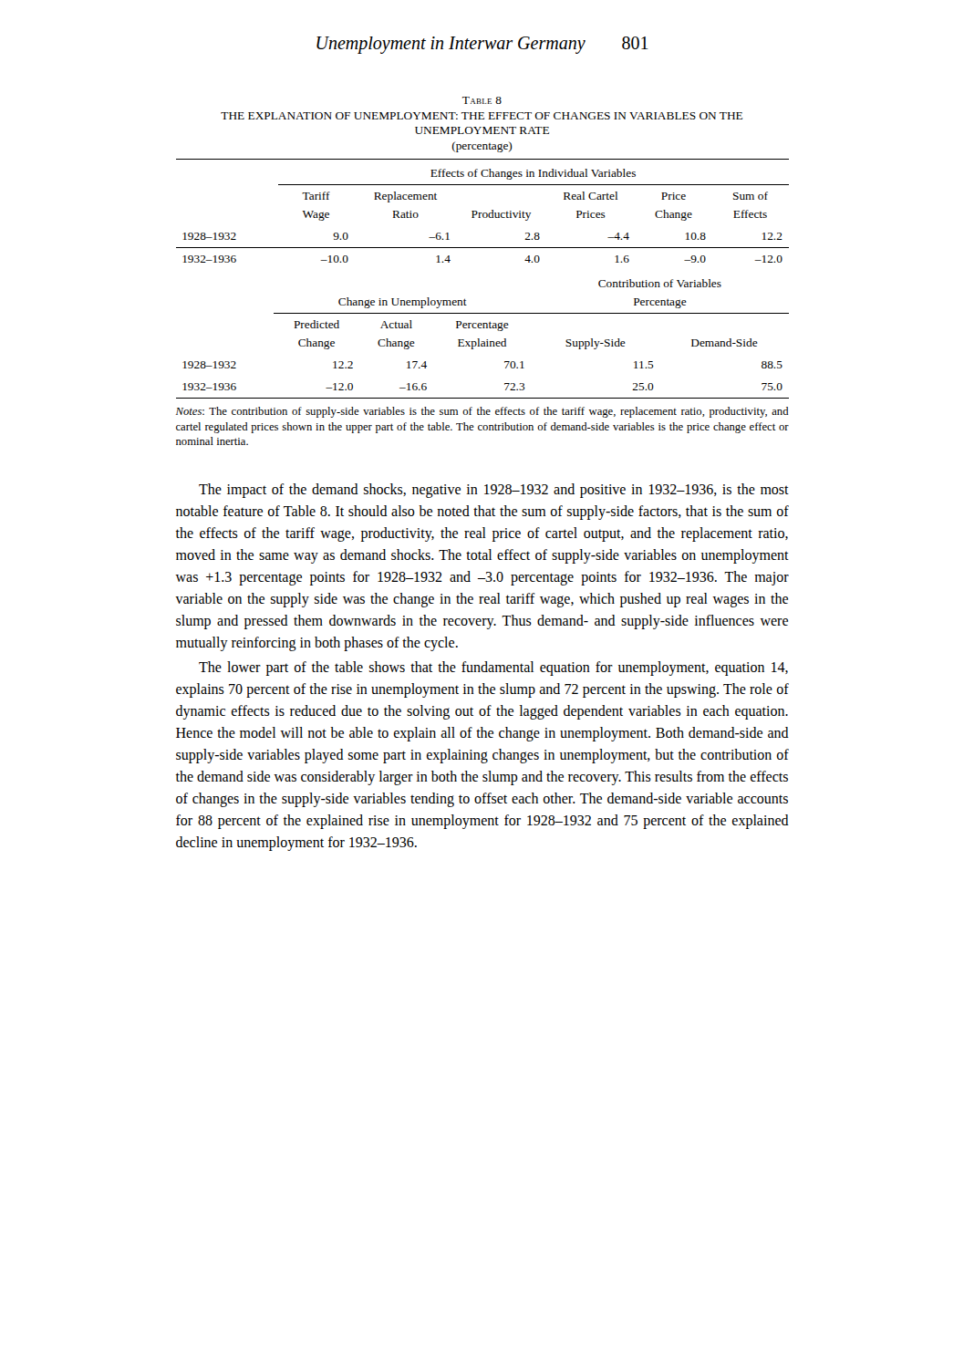Unemployment in Interwar Germany 801
Table 8
The explanation of unemployment: the effect of changes in variables on the unemployment rate
(percentage)
| | Effects of Changes in Individual Variables |
| --- | --- |
| | Tariff Wage | Replacement Ratio | Productivity | Real Cartel Prices | Price Change | Sum of Effects |
| 1928–1932 | 9.0 | –6.1 | 2.8 | –4.4 | 10.8 | 12.2 |
| 1932–1936 | –10.0 | 1.4 | 4.0 | 1.6 | –9.0 | –12.0 |
| | Change in Unemployment | Contribution of Variables Percentage |
| --- | --- | --- |
| | Predicted Change | Actual Change | Percentage Explained | Supply-Side | Demand-Side |
| 1928–1932 | 12.2 | 17.4 | 70.1 | 11.5 | 88.5 |
| 1932–1936 | –12.0 | –16.6 | 72.3 | 25.0 | 75.0 |
Notes: The contribution of supply-side variables is the sum of the effects of the tariff wage, replacement ratio, productivity, and cartel regulated prices shown in the upper part of the table. The contribution of demand-side variables is the price change effect or nominal inertia.
The impact of the demand shocks, negative in 1928–1932 and positive in 1932–1936, is the most notable feature of Table 8. It should also be noted that the sum of supply-side factors, that is the sum of the effects of the tariff wage, productivity, the real price of cartel output, and the replacement ratio, moved in the same way as demand shocks. The total effect of supply-side variables on unemployment was +1.3 percentage points for 1928–1932 and –3.0 percentage points for 1932–1936. The major variable on the supply side was the change in the real tariff wage, which pushed up real wages in the slump and pressed them downwards in the recovery. Thus demand- and supply-side influences were mutually reinforcing in both phases of the cycle.
The lower part of the table shows that the fundamental equation for unemployment, equation 14, explains 70 percent of the rise in unemployment in the slump and 72 percent in the upswing. The role of dynamic effects is reduced due to the solving out of the lagged dependent variables in each equation. Hence the model will not be able to explain all of the change in unemployment. Both demand-side and supply-side variables played some part in explaining changes in unemployment, but the contribution of the demand side was considerably larger in both the slump and the recovery. This results from the effects of changes in the supply-side variables tending to offset each other. The demand-side variable accounts for 88 percent of the explained rise in unemployment for 1928–1932 and 75 percent of the explained decline in unemployment for 1932–1936.